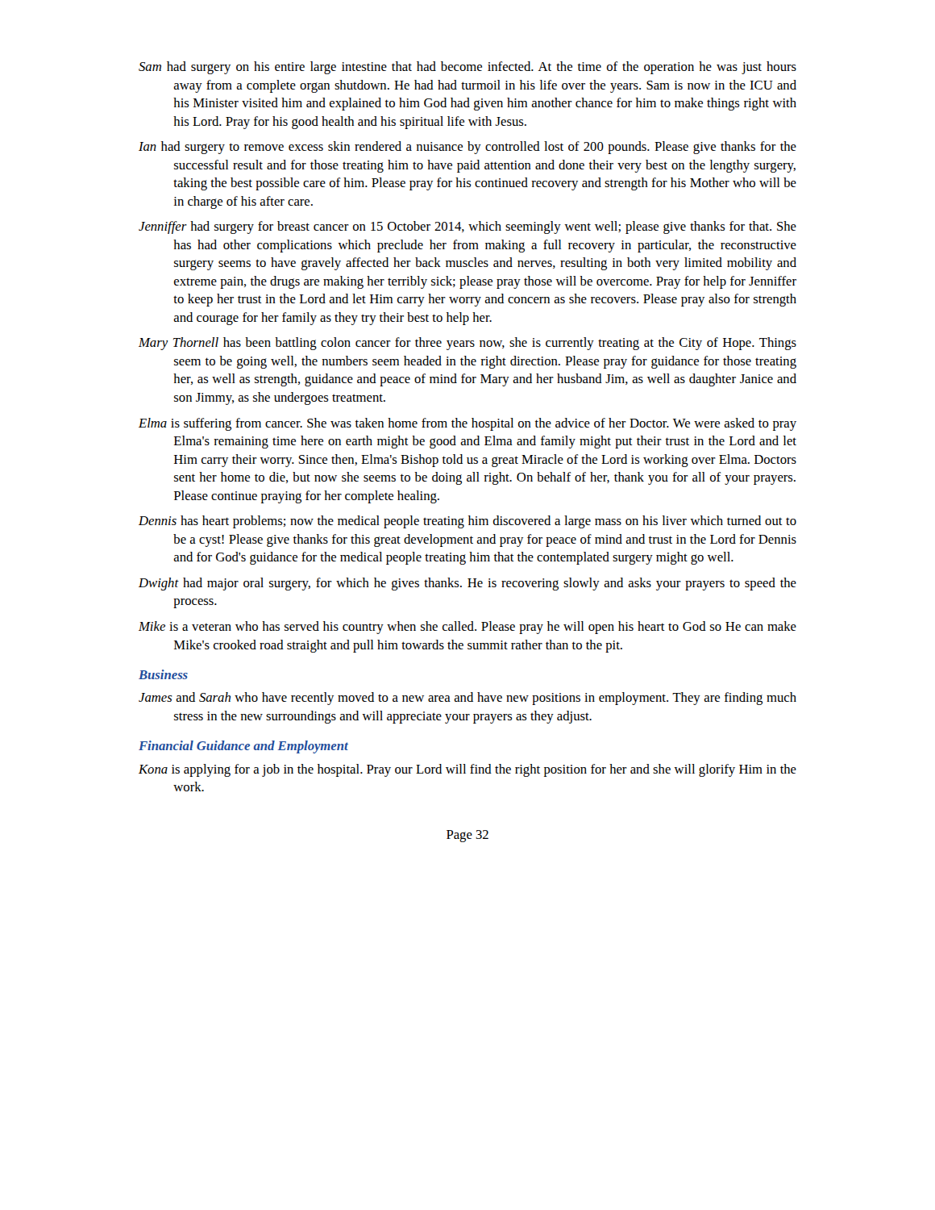Sam had surgery on his entire large intestine that had become infected. At the time of the operation he was just hours away from a complete organ shutdown. He had had turmoil in his life over the years. Sam is now in the ICU and his Minister visited him and explained to him God had given him another chance for him to make things right with his Lord. Pray for his good health and his spiritual life with Jesus.
Ian had surgery to remove excess skin rendered a nuisance by controlled lost of 200 pounds. Please give thanks for the successful result and for those treating him to have paid attention and done their very best on the lengthy surgery, taking the best possible care of him. Please pray for his continued recovery and strength for his Mother who will be in charge of his after care.
Jenniffer had surgery for breast cancer on 15 October 2014, which seemingly went well; please give thanks for that. She has had other complications which preclude her from making a full recovery in particular, the reconstructive surgery seems to have gravely affected her back muscles and nerves, resulting in both very limited mobility and extreme pain, the drugs are making her terribly sick; please pray those will be overcome. Pray for help for Jenniffer to keep her trust in the Lord and let Him carry her worry and concern as she recovers. Please pray also for strength and courage for her family as they try their best to help her.
Mary Thornell has been battling colon cancer for three years now, she is currently treating at the City of Hope. Things seem to be going well, the numbers seem headed in the right direction. Please pray for guidance for those treating her, as well as strength, guidance and peace of mind for Mary and her husband Jim, as well as daughter Janice and son Jimmy, as she undergoes treatment.
Elma is suffering from cancer. She was taken home from the hospital on the advice of her Doctor. We were asked to pray Elma's remaining time here on earth might be good and Elma and family might put their trust in the Lord and let Him carry their worry. Since then, Elma's Bishop told us a great Miracle of the Lord is working over Elma. Doctors sent her home to die, but now she seems to be doing all right. On behalf of her, thank you for all of your prayers. Please continue praying for her complete healing.
Dennis has heart problems; now the medical people treating him discovered a large mass on his liver which turned out to be a cyst! Please give thanks for this great development and pray for peace of mind and trust in the Lord for Dennis and for God's guidance for the medical people treating him that the contemplated surgery might go well.
Dwight had major oral surgery, for which he gives thanks. He is recovering slowly and asks your prayers to speed the process.
Mike is a veteran who has served his country when she called. Please pray he will open his heart to God so He can make Mike's crooked road straight and pull him towards the summit rather than to the pit.
Business
James and Sarah who have recently moved to a new area and have new positions in employment. They are finding much stress in the new surroundings and will appreciate your prayers as they adjust.
Financial Guidance and Employment
Kona is applying for a job in the hospital. Pray our Lord will find the right position for her and she will glorify Him in the work.
Page 32